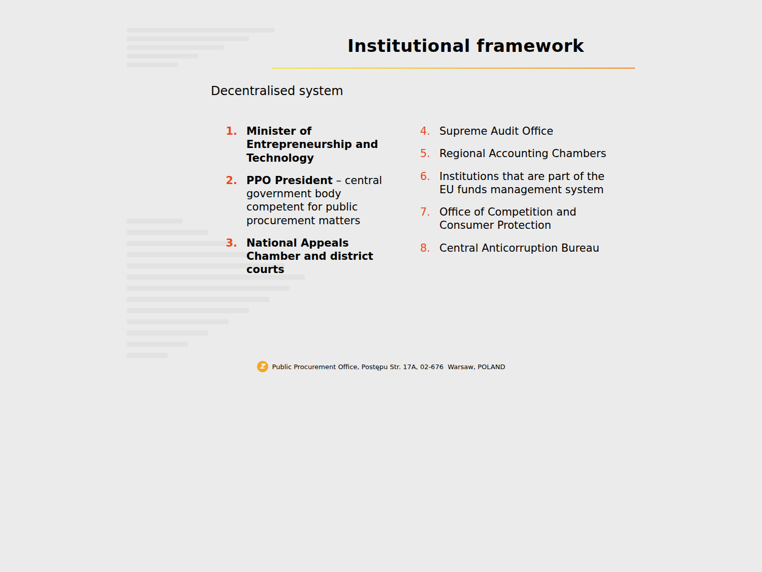Institutional framework
Decentralised system
1. Minister of Entrepreneurship and Technology
2. PPO President – central government body competent for public procurement matters
3. National Appeals Chamber and district courts
4. Supreme Audit Office
5. Regional Accounting Chambers
6. Institutions that are part of the EU funds management system
7. Office of Competition and Consumer Protection
8. Central Anticorruption Bureau
ZPublic Procurement Office, Postępu Str. 17A, 02-676 Warsaw, POLAND